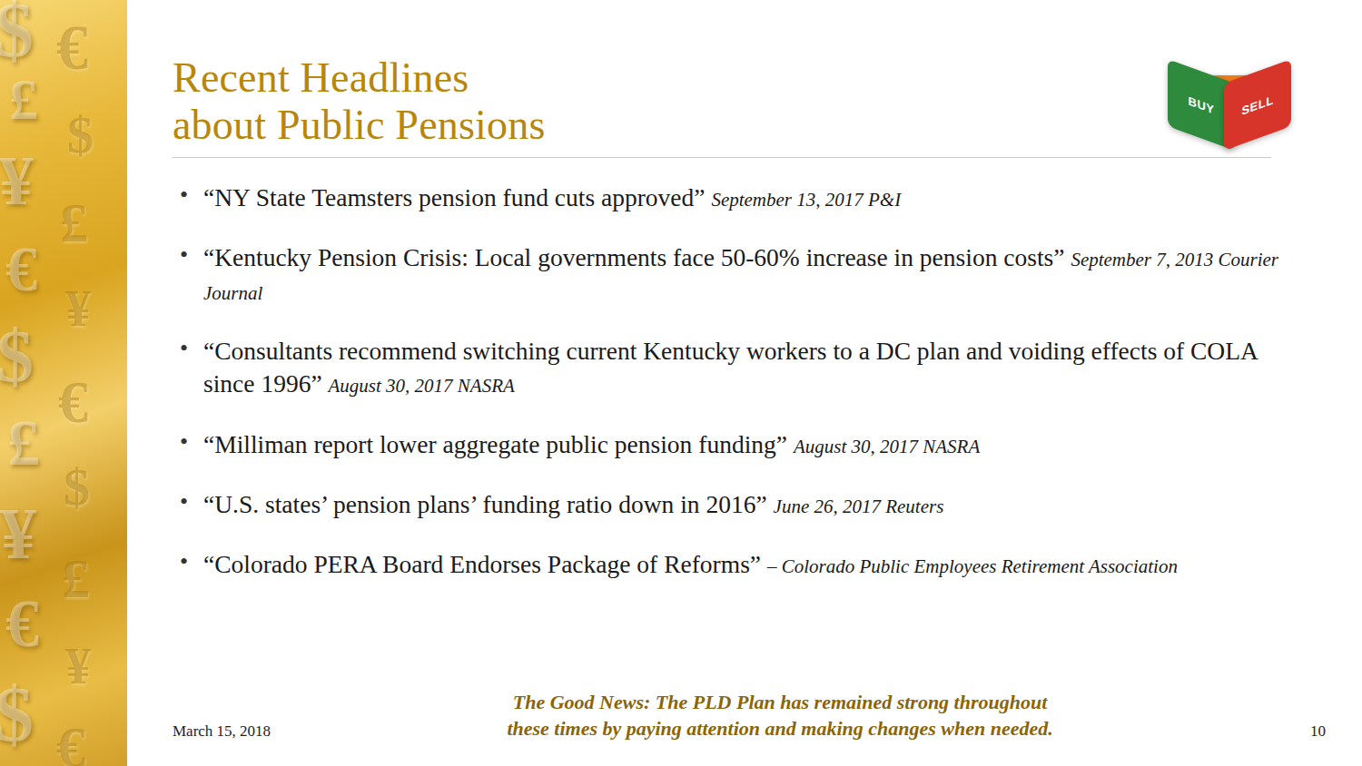$ € £ $ ¥ £ € ¥ $ € £ $ ¥ £ € ¥ $ €
PANIC
BUY
SELL
Recent Headlines
about Public Pensions
“NY State Teamsters pension fund cuts approved” September 13, 2017 P&I
“Kentucky Pension Crisis: Local governments face 50-60% increase in pension costs” September 7, 2013 Courier Journal
“Consultants recommend switching current Kentucky workers to a DC plan and voiding effects of COLA since 1996” August 30, 2017 NASRA
“Milliman report lower aggregate public pension funding” August 30, 2017 NASRA
“U.S. states’ pension plans’ funding ratio down in 2016” June 26, 2017 Reuters
“Colorado PERA Board Endorses Package of Reforms” – Colorado Public Employees Retirement Association
March 15, 2018
The Good News: The PLD Plan has remained strong throughout
these times by paying attention and making changes when needed.
10